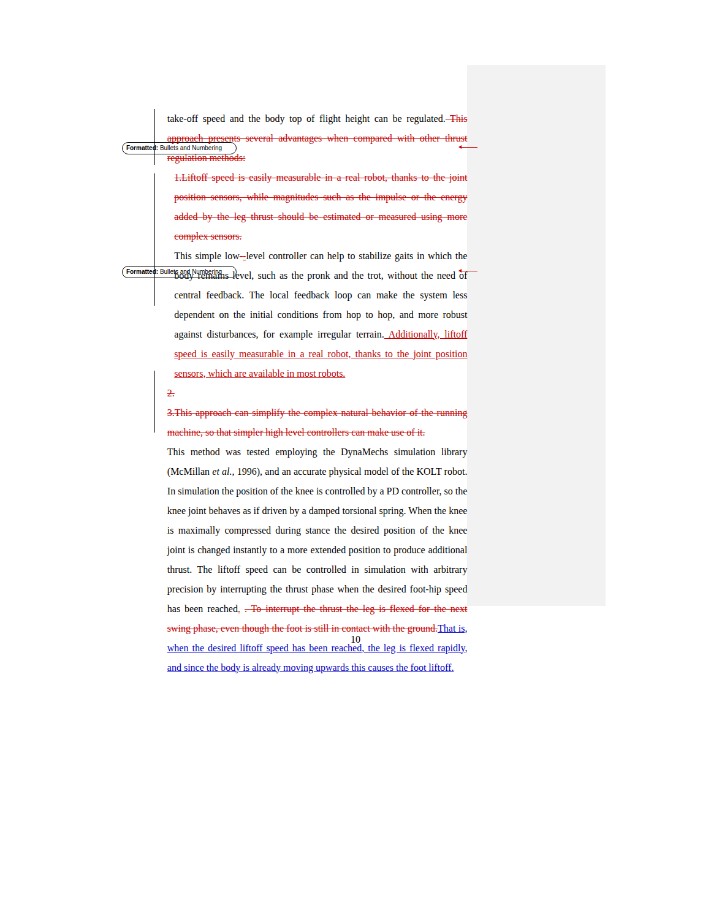Formatted: Bullets and Numbering
Formatted: Bullets and Numbering
take-off speed and the body top of flight height can be regulated. This approach presents several advantages when compared with other thrust regulation methods:
1. Liftoff speed is easily measurable in a real robot, thanks to the joint position sensors, while magnitudes such as the impulse or the energy added by the leg thrust should be estimated or measured using more complex sensors.
This simple low--level controller can help to stabilize gaits in which the body remains level, such as the pronk and the trot, without the need of central feedback. The local feedback loop can make the system less dependent on the initial conditions from hop to hop, and more robust against disturbances, for example irregular terrain. Additionally, liftoff speed is easily measurable in a real robot, thanks to the joint position sensors, which are available in most robots.
2.
3. This approach can simplify the complex natural behavior of the running machine, so that simpler high level controllers can make use of it.
This method was tested employing the DynaMechs simulation library (McMillan et al., 1996), and an accurate physical model of the KOLT robot. In simulation the position of the knee is controlled by a PD controller, so the knee joint behaves as if driven by a damped torsional spring. When the knee is maximally compressed during stance the desired position of the knee joint is changed instantly to a more extended position to produce additional thrust. The liftoff speed can be controlled in simulation with arbitrary precision by interrupting the thrust phase when the desired foot-hip speed has been reached. . To interrupt the thrust the leg is flexed for the next swing phase, even though the foot is still in contact with the ground. That is, when the desired liftoff speed has been reached, the leg is flexed rapidly, and since the body is already moving upwards this causes the foot liftoff.
10